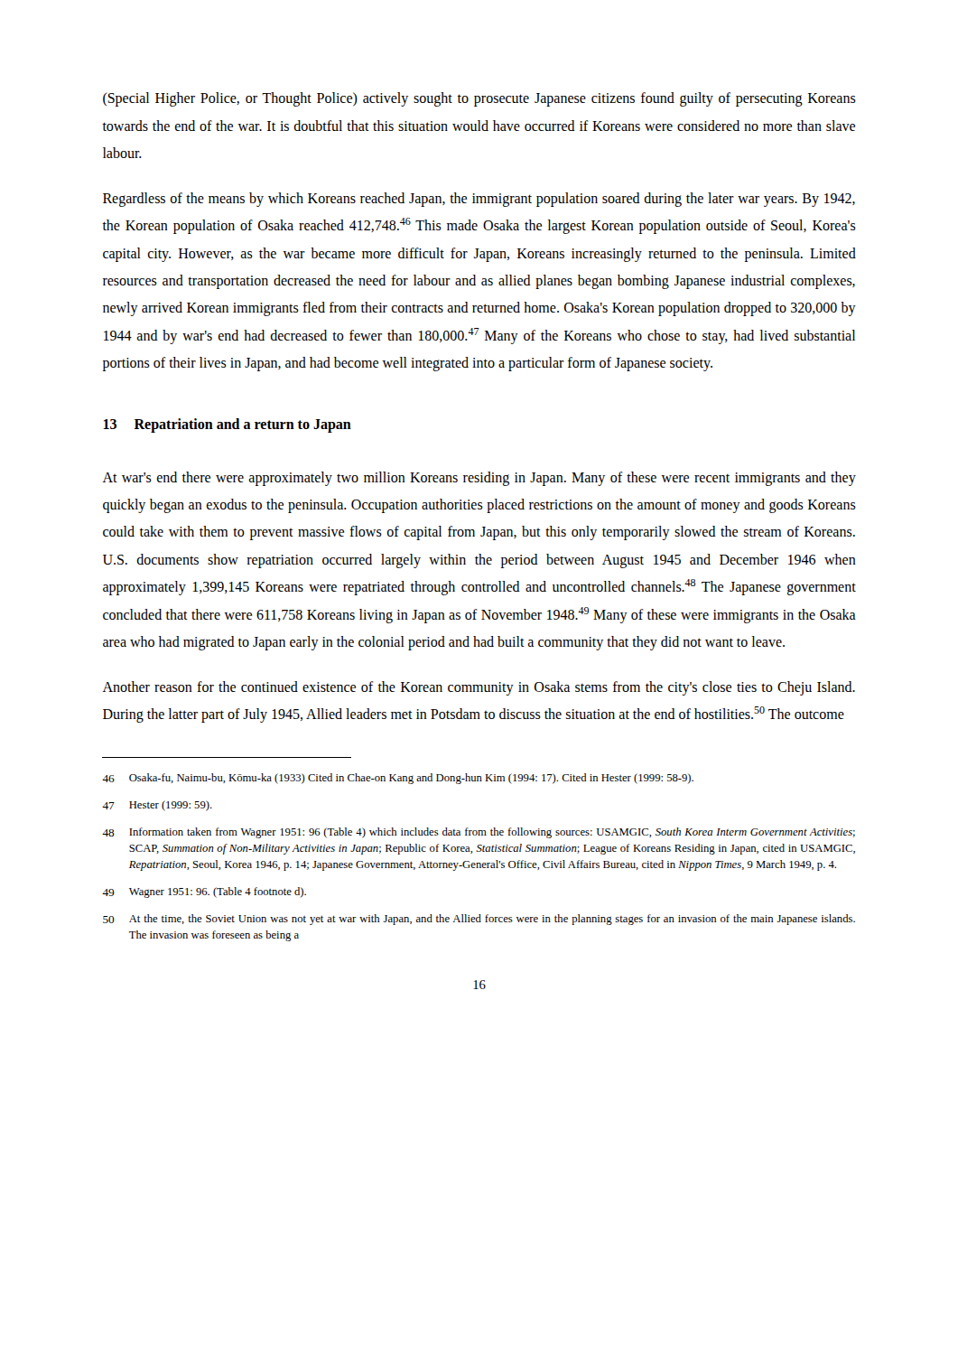(Special Higher Police, or Thought Police) actively sought to prosecute Japanese citizens found guilty of persecuting Koreans towards the end of the war. It is doubtful that this situation would have occurred if Koreans were considered no more than slave labour.
Regardless of the means by which Koreans reached Japan, the immigrant population soared during the later war years. By 1942, the Korean population of Osaka reached 412,748.46 This made Osaka the largest Korean population outside of Seoul, Korea's capital city. However, as the war became more difficult for Japan, Koreans increasingly returned to the peninsula. Limited resources and transportation decreased the need for labour and as allied planes began bombing Japanese industrial complexes, newly arrived Korean immigrants fled from their contracts and returned home. Osaka's Korean population dropped to 320,000 by 1944 and by war's end had decreased to fewer than 180,000.47 Many of the Koreans who chose to stay, had lived substantial portions of their lives in Japan, and had become well integrated into a particular form of Japanese society.
13 Repatriation and a return to Japan
At war's end there were approximately two million Koreans residing in Japan. Many of these were recent immigrants and they quickly began an exodus to the peninsula. Occupation authorities placed restrictions on the amount of money and goods Koreans could take with them to prevent massive flows of capital from Japan, but this only temporarily slowed the stream of Koreans. U.S. documents show repatriation occurred largely within the period between August 1945 and December 1946 when approximately 1,399,145 Koreans were repatriated through controlled and uncontrolled channels.48 The Japanese government concluded that there were 611,758 Koreans living in Japan as of November 1948.49 Many of these were immigrants in the Osaka area who had migrated to Japan early in the colonial period and had built a community that they did not want to leave.
Another reason for the continued existence of the Korean community in Osaka stems from the city's close ties to Cheju Island. During the latter part of July 1945, Allied leaders met in Potsdam to discuss the situation at the end of hostilities.50 The outcome
46
Osaka-fu, Naimu-bu, Kōmu-ka (1933) Cited in Chae-on Kang and Dong-hun Kim (1994: 17). Cited in Hester (1999: 58-9).
47
Hester (1999: 59).
48
Information taken from Wagner 1951: 96 (Table 4) which includes data from the following sources: USAMGIC, South Korea Interm Government Activities; SCAP, Summation of Non-Military Activities in Japan; Republic of Korea, Statistical Summation; League of Koreans Residing in Japan, cited in USAMGIC, Repatriation, Seoul, Korea 1946, p. 14; Japanese Government, Attorney-General's Office, Civil Affairs Bureau, cited in Nippon Times, 9 March 1949, p. 4.
49
Wagner 1951: 96. (Table 4 footnote d).
50
At the time, the Soviet Union was not yet at war with Japan, and the Allied forces were in the planning stages for an invasion of the main Japanese islands. The invasion was foreseen as being a
16